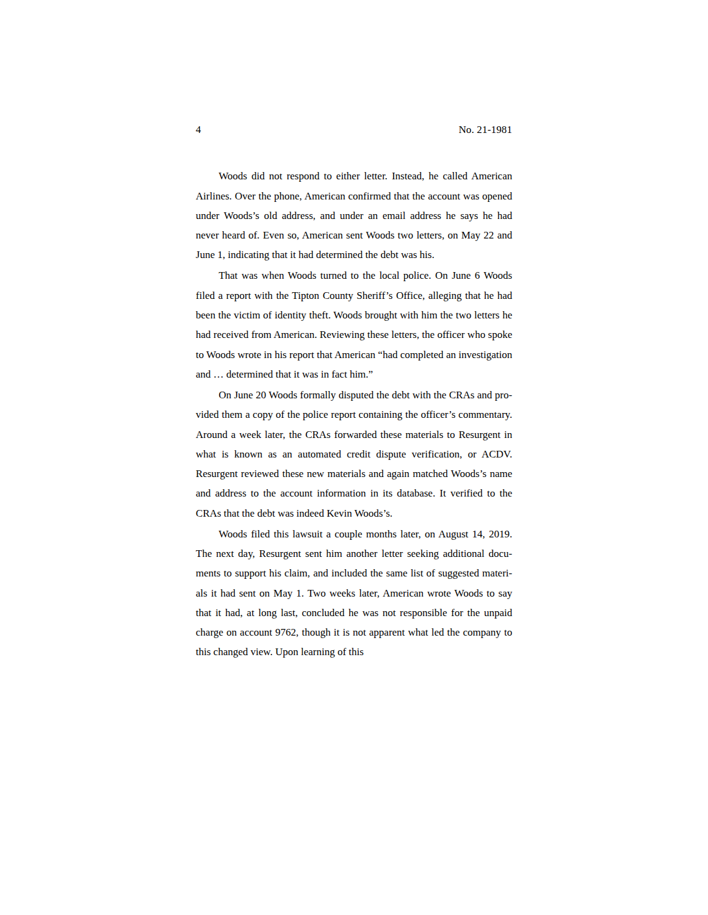4 No. 21-1981
Woods did not respond to either letter. Instead, he called American Airlines. Over the phone, American confirmed that the account was opened under Woods’s old address, and under an email address he says he had never heard of. Even so, American sent Woods two letters, on May 22 and June 1, indicating that it had determined the debt was his.
That was when Woods turned to the local police. On June 6 Woods filed a report with the Tipton County Sheriff’s Office, alleging that he had been the victim of identity theft. Woods brought with him the two letters he had received from American. Reviewing these letters, the officer who spoke to Woods wrote in his report that American “had completed an investigation and … determined that it was in fact him.”
On June 20 Woods formally disputed the debt with the CRAs and provided them a copy of the police report containing the officer’s commentary. Around a week later, the CRAs forwarded these materials to Resurgent in what is known as an automated credit dispute verification, or ACDV. Resurgent reviewed these new materials and again matched Woods’s name and address to the account information in its database. It verified to the CRAs that the debt was indeed Kevin Woods’s.
Woods filed this lawsuit a couple months later, on August 14, 2019. The next day, Resurgent sent him another letter seeking additional documents to support his claim, and included the same list of suggested materials it had sent on May 1. Two weeks later, American wrote Woods to say that it had, at long last, concluded he was not responsible for the unpaid charge on account 9762, though it is not apparent what led the company to this changed view. Upon learning of this